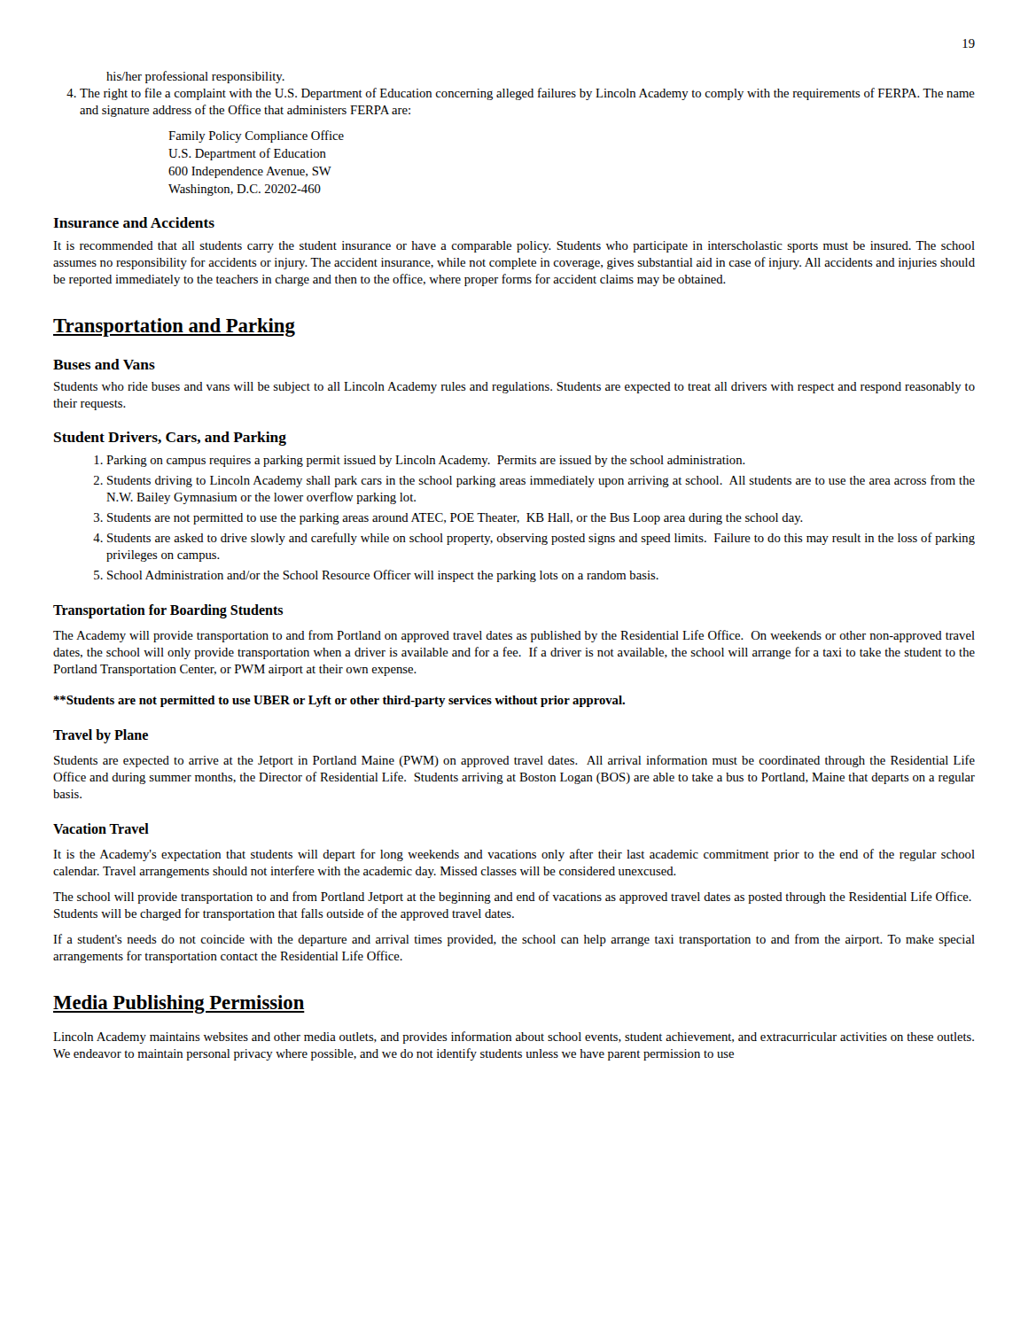19
his/her professional responsibility.
The right to file a complaint with the U.S. Department of Education concerning alleged failures by Lincoln Academy to comply with the requirements of FERPA. The name and signature address of the Office that administers FERPA are:
Family Policy Compliance Office
U.S. Department of Education
600 Independence Avenue, SW
Washington, D.C. 20202-460
Insurance and Accidents
It is recommended that all students carry the student insurance or have a comparable policy. Students who participate in interscholastic sports must be insured. The school assumes no responsibility for accidents or injury. The accident insurance, while not complete in coverage, gives substantial aid in case of injury. All accidents and injuries should be reported immediately to the teachers in charge and then to the office, where proper forms for accident claims may be obtained.
Transportation and Parking
Buses and Vans
Students who ride buses and vans will be subject to all Lincoln Academy rules and regulations. Students are expected to treat all drivers with respect and respond reasonably to their requests.
Student Drivers, Cars, and Parking
Parking on campus requires a parking permit issued by Lincoln Academy. Permits are issued by the school administration.
Students driving to Lincoln Academy shall park cars in the school parking areas immediately upon arriving at school. All students are to use the area across from the N.W. Bailey Gymnasium or the lower overflow parking lot.
Students are not permitted to use the parking areas around ATEC, POE Theater, KB Hall, or the Bus Loop area during the school day.
Students are asked to drive slowly and carefully while on school property, observing posted signs and speed limits. Failure to do this may result in the loss of parking privileges on campus.
School Administration and/or the School Resource Officer will inspect the parking lots on a random basis.
Transportation for Boarding Students
The Academy will provide transportation to and from Portland on approved travel dates as published by the Residential Life Office. On weekends or other non-approved travel dates, the school will only provide transportation when a driver is available and for a fee. If a driver is not available, the school will arrange for a taxi to take the student to the Portland Transportation Center, or PWM airport at their own expense.
**Students are not permitted to use UBER or Lyft or other third-party services without prior approval.
Travel by Plane
Students are expected to arrive at the Jetport in Portland Maine (PWM) on approved travel dates. All arrival information must be coordinated through the Residential Life Office and during summer months, the Director of Residential Life. Students arriving at Boston Logan (BOS) are able to take a bus to Portland, Maine that departs on a regular basis.
Vacation Travel
It is the Academy's expectation that students will depart for long weekends and vacations only after their last academic commitment prior to the end of the regular school calendar. Travel arrangements should not interfere with the academic day. Missed classes will be considered unexcused.
The school will provide transportation to and from Portland Jetport at the beginning and end of vacations as approved travel dates as posted through the Residential Life Office. Students will be charged for transportation that falls outside of the approved travel dates.
If a student's needs do not coincide with the departure and arrival times provided, the school can help arrange taxi transportation to and from the airport. To make special arrangements for transportation contact the Residential Life Office.
Media Publishing Permission
Lincoln Academy maintains websites and other media outlets, and provides information about school events, student achievement, and extracurricular activities on these outlets. We endeavor to maintain personal privacy where possible, and we do not identify students unless we have parent permission to use